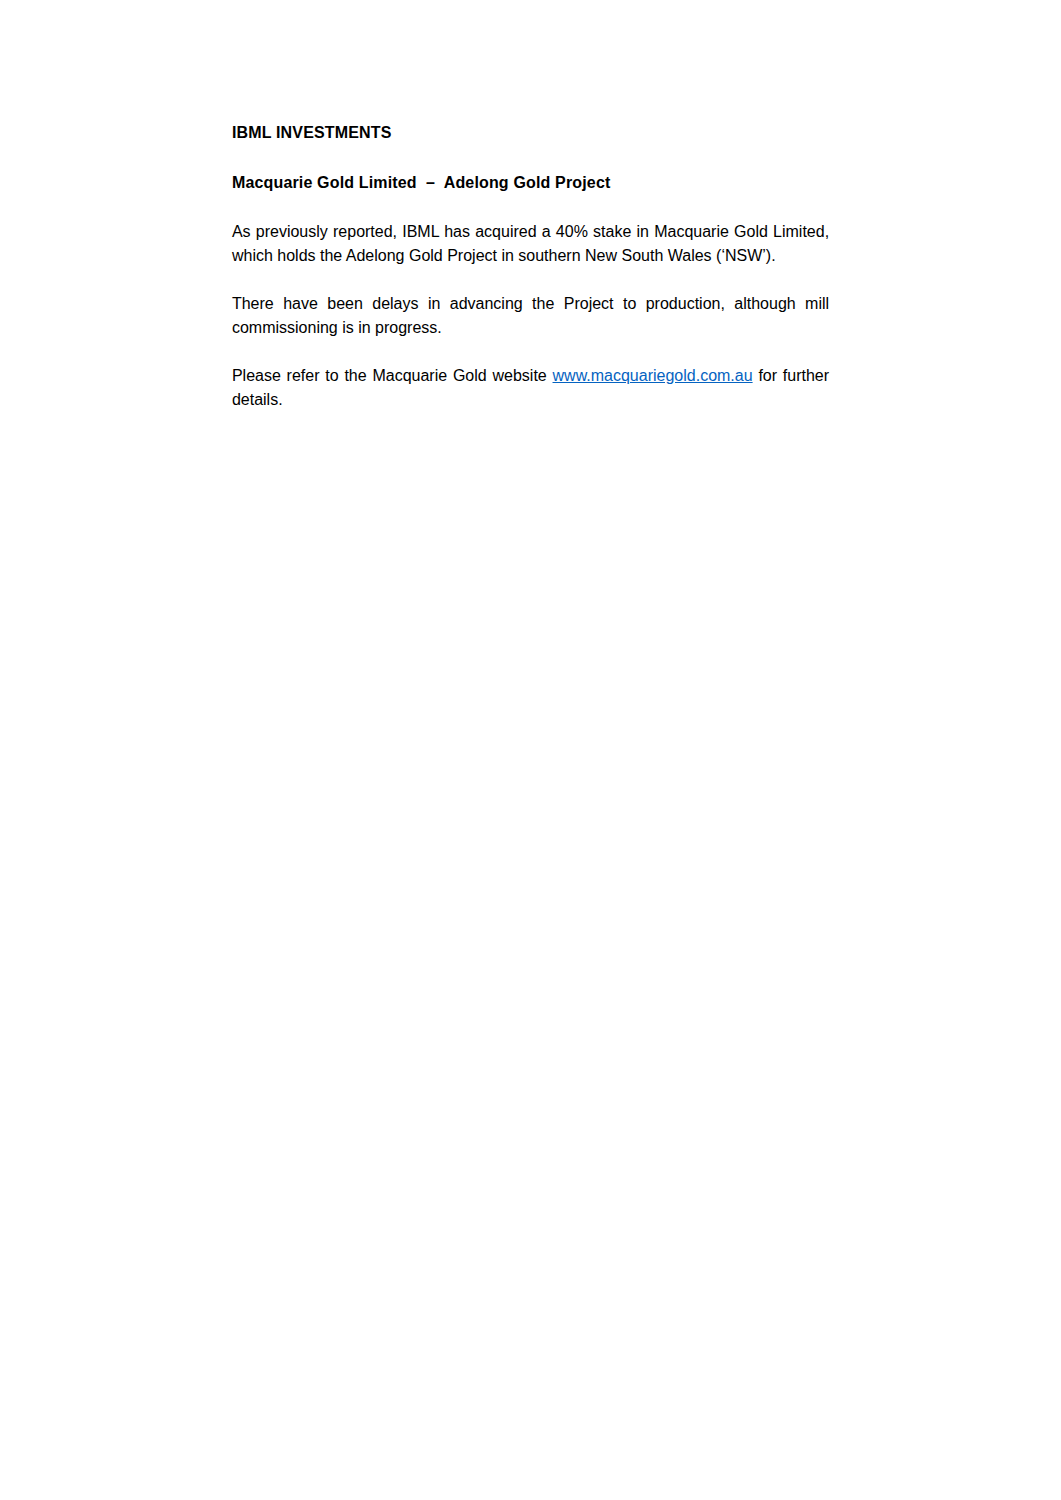IBML INVESTMENTS
Macquarie Gold Limited – Adelong Gold Project
As previously reported, IBML has acquired a 40% stake in Macquarie Gold Limited, which holds the Adelong Gold Project in southern New South Wales (‘NSW’).
There have been delays in advancing the Project to production, although mill commissioning is in progress.
Please refer to the Macquarie Gold website www.macquariegold.com.au for further details.